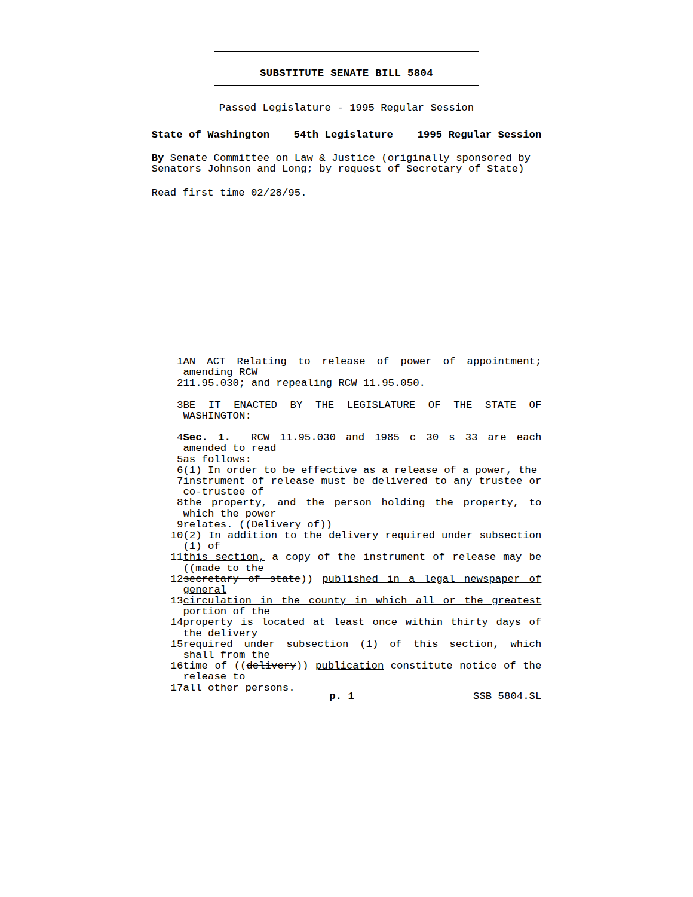SUBSTITUTE SENATE BILL 5804
Passed Legislature - 1995 Regular Session
State of Washington 54th Legislature 1995 Regular Session
By Senate Committee on Law & Justice (originally sponsored by Senators Johnson and Long; by request of Secretary of State)
Read first time 02/28/95.
| 1 | AN ACT Relating to release of power of appointment; amending RCW |
| 2 | 11.95.030; and repealing RCW 11.95.050. |
| 3 | BE IT ENACTED BY THE LEGISLATURE OF THE STATE OF WASHINGTON: |
| 4 | Sec. 1. RCW 11.95.030 and 1985 c 30 s 33 are each amended to read |
| 5 | as follows: |
| 6 | (1) In order to be effective as a release of a power, the |
| 7 | instrument of release must be delivered to any trustee or co-trustee of |
| 8 | the property, and the person holding the property, to which the power |
| 9 | relates. (( Delivery of )) |
| 10 | (2) In addition to the delivery required under subsection (1) of |
| 11 | this section, a copy of the instrument of release may be (( made to the |
| 12 | secretary of state )) published in a legal newspaper of general |
| 13 | circulation in the county in which all or the greatest portion of the |
| 14 | property is located at least once within thirty days of the delivery |
| 15 | required under subsection (1) of this section , which shall from the |
| 16 | time of (( delivery )) publication constitute notice of the release to |
| 17 | all other persons. |
p. 1 SSB 5804.SL